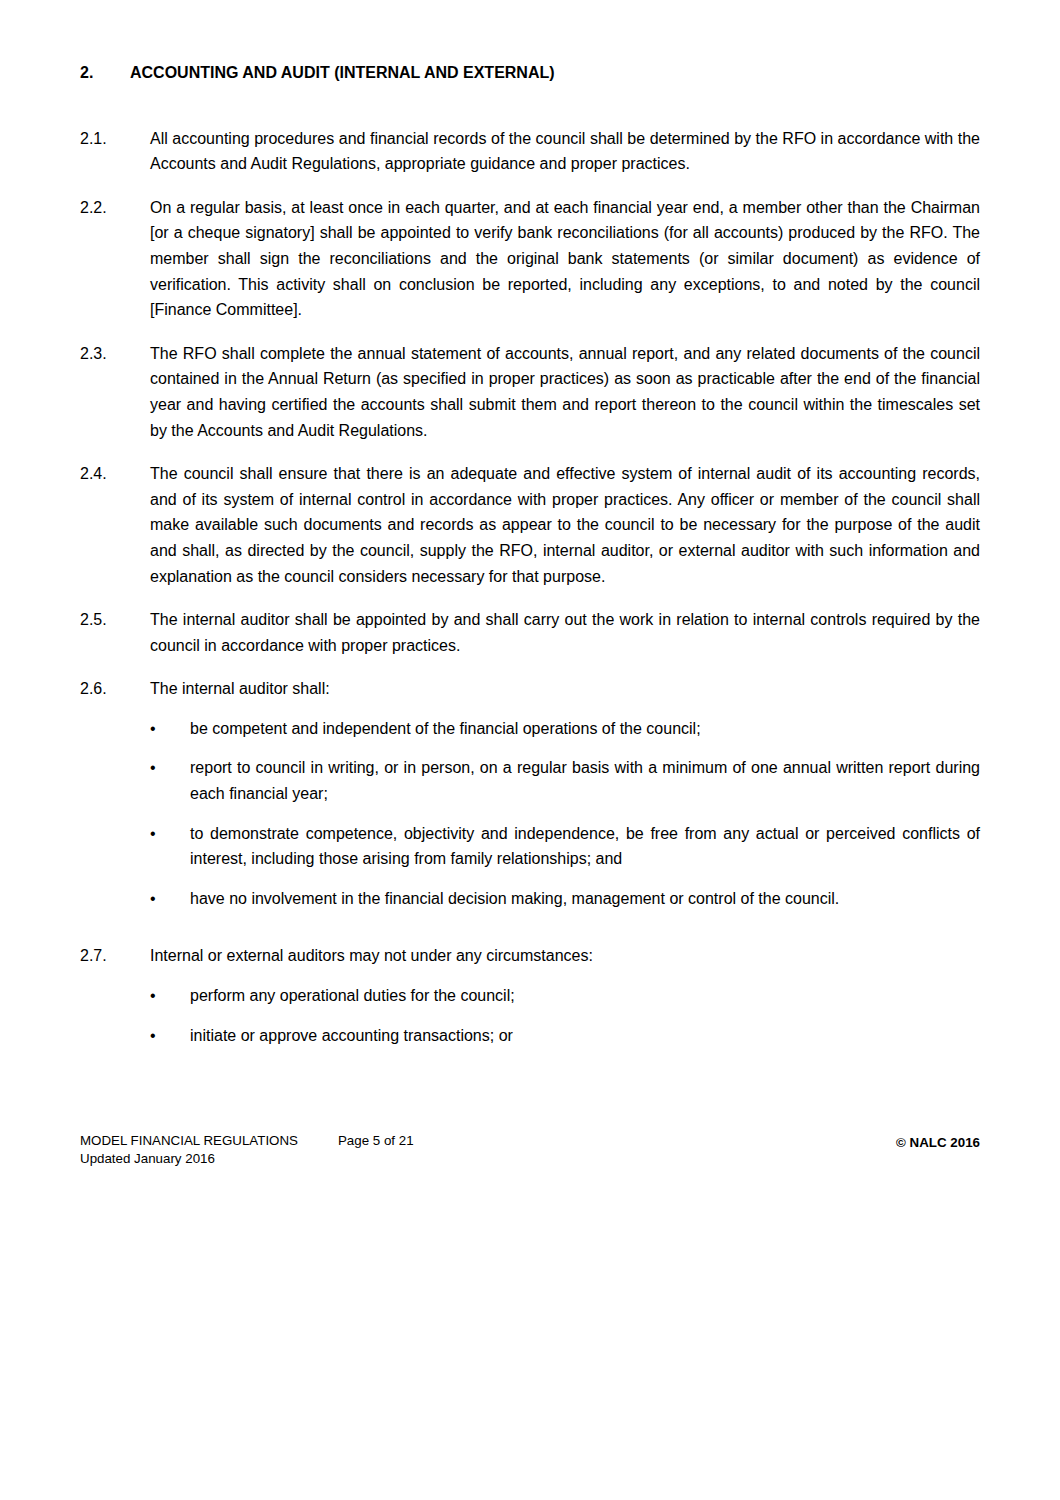2. Accounting and Audit (Internal and External)
2.1.
All accounting procedures and financial records of the council shall be determined by the RFO in accordance with the Accounts and Audit Regulations, appropriate guidance and proper practices.
2.2.
On a regular basis, at least once in each quarter, and at each financial year end, a member other than the Chairman [or a cheque signatory] shall be appointed to verify bank reconciliations (for all accounts) produced by the RFO. The member shall sign the reconciliations and the original bank statements (or similar document) as evidence of verification. This activity shall on conclusion be reported, including any exceptions, to and noted by the council [Finance Committee].
2.3.
The RFO shall complete the annual statement of accounts, annual report, and any related documents of the council contained in the Annual Return (as specified in proper practices) as soon as practicable after the end of the financial year and having certified the accounts shall submit them and report thereon to the council within the timescales set by the Accounts and Audit Regulations.
2.4.
The council shall ensure that there is an adequate and effective system of internal audit of its accounting records, and of its system of internal control in accordance with proper practices. Any officer or member of the council shall make available such documents and records as appear to the council to be necessary for the purpose of the audit and shall, as directed by the council, supply the RFO, internal auditor, or external auditor with such information and explanation as the council considers necessary for that purpose.
2.5.
The internal auditor shall be appointed by and shall carry out the work in relation to internal controls required by the council in accordance with proper practices.
2.6.
The internal auditor shall:
•be competent and independent of the financial operations of the council;
•report to council in writing, or in person, on a regular basis with a minimum of one annual written report during each financial year;
•to demonstrate competence, objectivity and independence, be free from any actual or perceived conflicts of interest, including those arising from family relationships; and
•have no involvement in the financial decision making, management or control of the council.
2.7.
Internal or external auditors may not under any circumstances:
•perform any operational duties for the council;
•initiate or approve accounting transactions; or
MODEL FINANCIAL REGULATIONS
Updated January 2016
Page 5 of 21
© NALC 2016